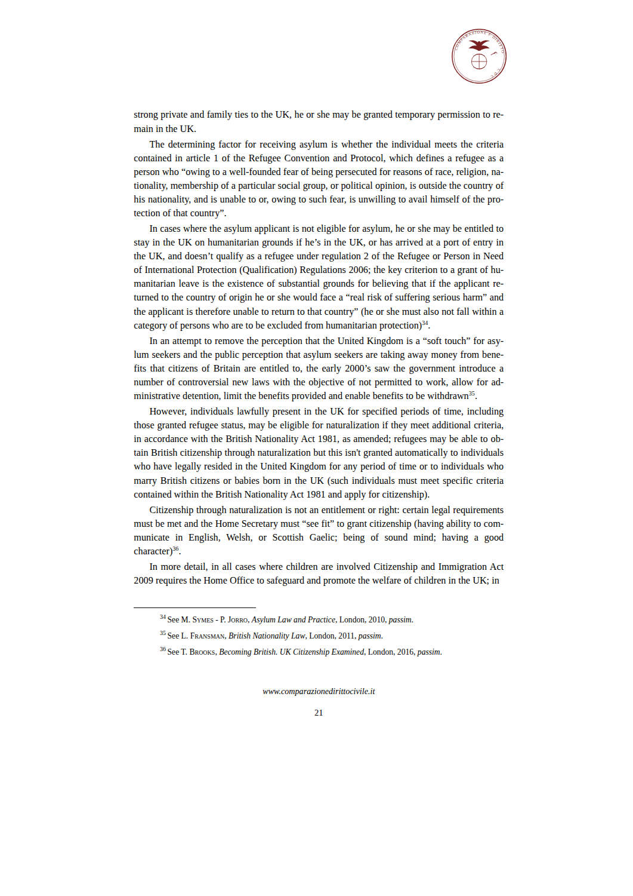COMPARAZIONE E DIRITTO CIVILE C D C
strong private and family ties to the UK, he or she may be granted temporary permission to remain in the UK.
The determining factor for receiving asylum is whether the individual meets the criteria contained in article 1 of the Refugee Convention and Protocol, which defines a refugee as a person who “owing to a well-founded fear of being persecuted for reasons of race, religion, nationality, membership of a particular social group, or political opinion, is outside the country of his nationality, and is unable to or, owing to such fear, is unwilling to avail himself of the protection of that country”.
In cases where the asylum applicant is not eligible for asylum, he or she may be entitled to stay in the UK on humanitarian grounds if he’s in the UK, or has arrived at a port of entry in the UK, and doesn’t qualify as a refugee under regulation 2 of the Refugee or Person in Need of International Protection (Qualification) Regulations 2006; the key criterion to a grant of humanitarian leave is the existence of substantial grounds for believing that if the applicant returned to the country of origin he or she would face a “real risk of suffering serious harm” and the applicant is therefore unable to return to that country” (he or she must also not fall within a category of persons who are to be excluded from humanitarian protection)34.
In an attempt to remove the perception that the United Kingdom is a “soft touch” for asylum seekers and the public perception that asylum seekers are taking away money from benefits that citizens of Britain are entitled to, the early 2000’s saw the government introduce a number of controversial new laws with the objective of not permitted to work, allow for administrative detention, limit the benefits provided and enable benefits to be withdrawn35.
However, individuals lawfully present in the UK for specified periods of time, including those granted refugee status, may be eligible for naturalization if they meet additional criteria, in accordance with the British Nationality Act 1981, as amended; refugees may be able to obtain British citizenship through naturalization but this isn't granted automatically to individuals who have legally resided in the United Kingdom for any period of time or to individuals who marry British citizens or babies born in the UK (such individuals must meet specific criteria contained within the British Nationality Act 1981 and apply for citizenship).
Citizenship through naturalization is not an entitlement or right: certain legal requirements must be met and the Home Secretary must “see fit” to grant citizenship (having ability to communicate in English, Welsh, or Scottish Gaelic; being of sound mind; having a good character)36.
In more detail, in all cases where children are involved Citizenship and Immigration Act 2009 requires the Home Office to safeguard and promote the welfare of children in the UK; in
34 See M. Symes - P. Jorro, Asylum Law and Practice, London, 2010, passim.
35 See L. Fransman, British Nationality Law, London, 2011, passim.
36 See T. Brooks, Becoming British. UK Citizenship Examined, London, 2016, passim.
www.comparazionedirittocivile.it
21